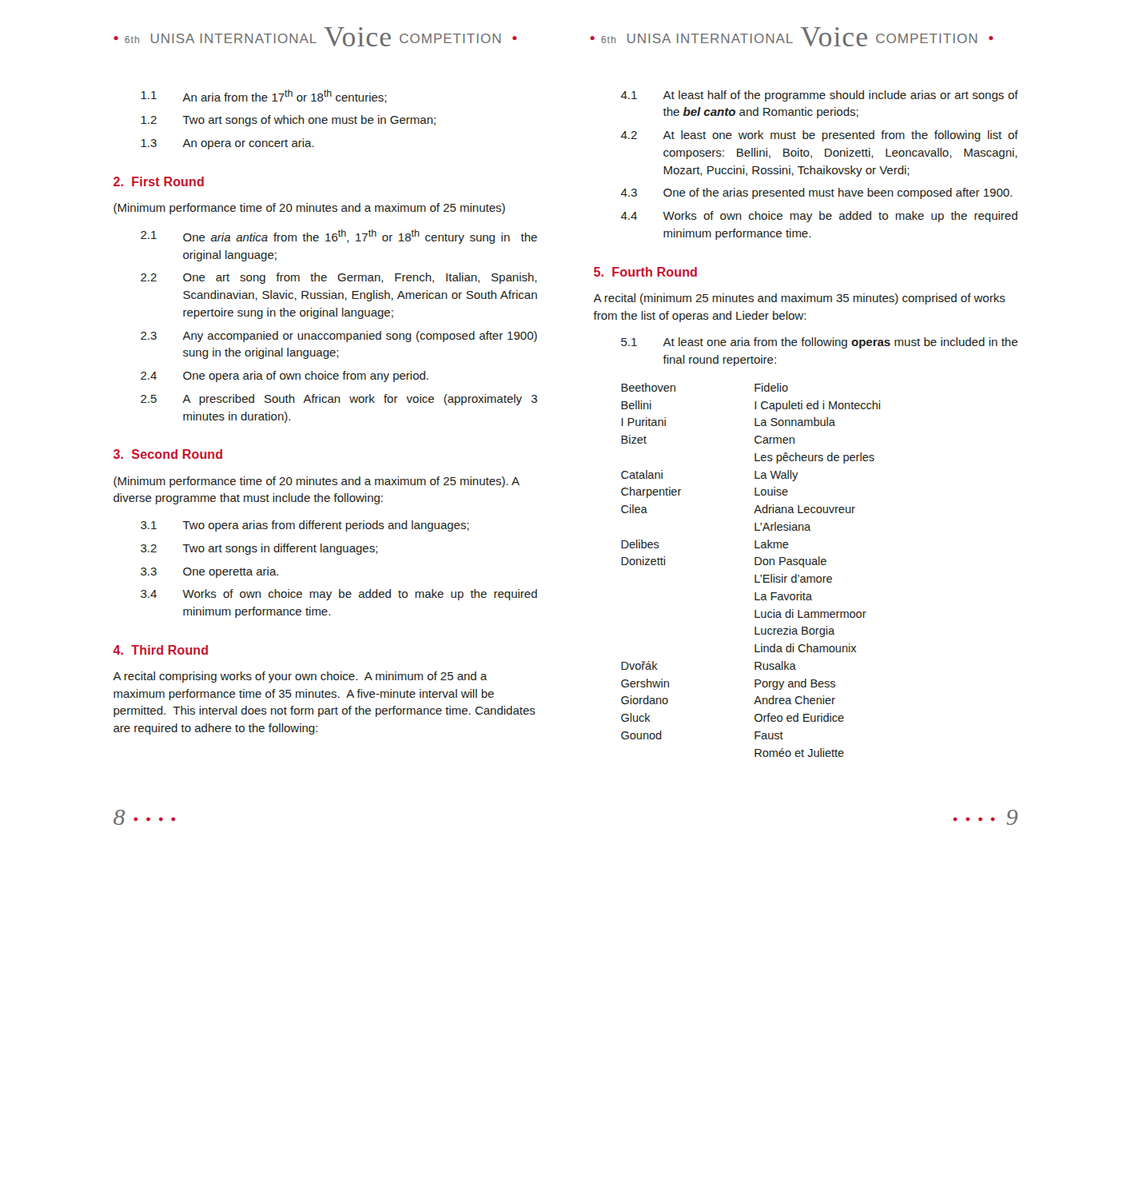●6th UNISA INTERNATIONALVoice COMPETITION ●
●6th UNISA INTERNATIONALVoice COMPETITION ●
1.1 An aria from the 17th or 18th centuries;
1.2 Two art songs of which one must be in German;
1.3 An opera or concert aria.
2. First Round
(Minimum performance time of 20 minutes and a maximum of 25 minutes)
2.1 One aria antica from the 16th, 17th or 18th century sung in the original language;
2.2 One art song from the German, French, Italian, Spanish, Scandinavian, Slavic, Russian, English, American or South African repertoire sung in the original language;
2.3 Any accompanied or unaccompanied song (composed after 1900) sung in the original language;
2.4 One opera aria of own choice from any period.
2.5 A prescribed South African work for voice (approximately 3 minutes in duration).
3. Second Round
(Minimum performance time of 20 minutes and a maximum of 25 minutes). A diverse programme that must include the following:
3.1 Two opera arias from different periods and languages;
3.2 Two art songs in different languages;
3.3 One operetta aria.
3.4 Works of own choice may be added to make up the required minimum performance time.
4. Third Round
A recital comprising works of your own choice. A minimum of 25 and a maximum performance time of 35 minutes. A five-minute interval will be permitted. This interval does not form part of the performance time. Candidates are required to adhere to the following:
4.1 At least half of the programme should include arias or art songs of the bel canto and Romantic periods;
4.2 At least one work must be presented from the following list of composers: Bellini, Boito, Donizetti, Leoncavallo, Mascagni, Mozart, Puccini, Rossini, Tchaikovsky or Verdi;
4.3 One of the arias presented must have been composed after 1900.
4.4 Works of own choice may be added to make up the required minimum performance time.
5. Fourth Round
A recital (minimum 25 minutes and maximum 35 minutes) comprised of works from the list of operas and Lieder below:
5.1 At least one aria from the following operas must be included in the final round repertoire:
Beethoven Fidelio
Bellini I Capuleti ed i Montecchi
I Puritani La Sonnambula
Bizet Carmen
Les pêcheurs de perles
Catalani La Wally
Charpentier Louise
Cilea Adriana Lecouvreur
L’Arlesiana
Delibes Lakme
Donizetti Don Pasquale
L’Elisir d’amore
La Favorita
Lucia di Lammermoor
Lucrezia Borgia
Linda di Chamounix
Dvořák Rusalka
Gershwin Porgy and Bess
Giordano Andrea Chenier
Gluck Orfeo ed Euridice
Gounod Faust
Roméo et Juliette
8 ● ● ● ●
● ● ● ● 9